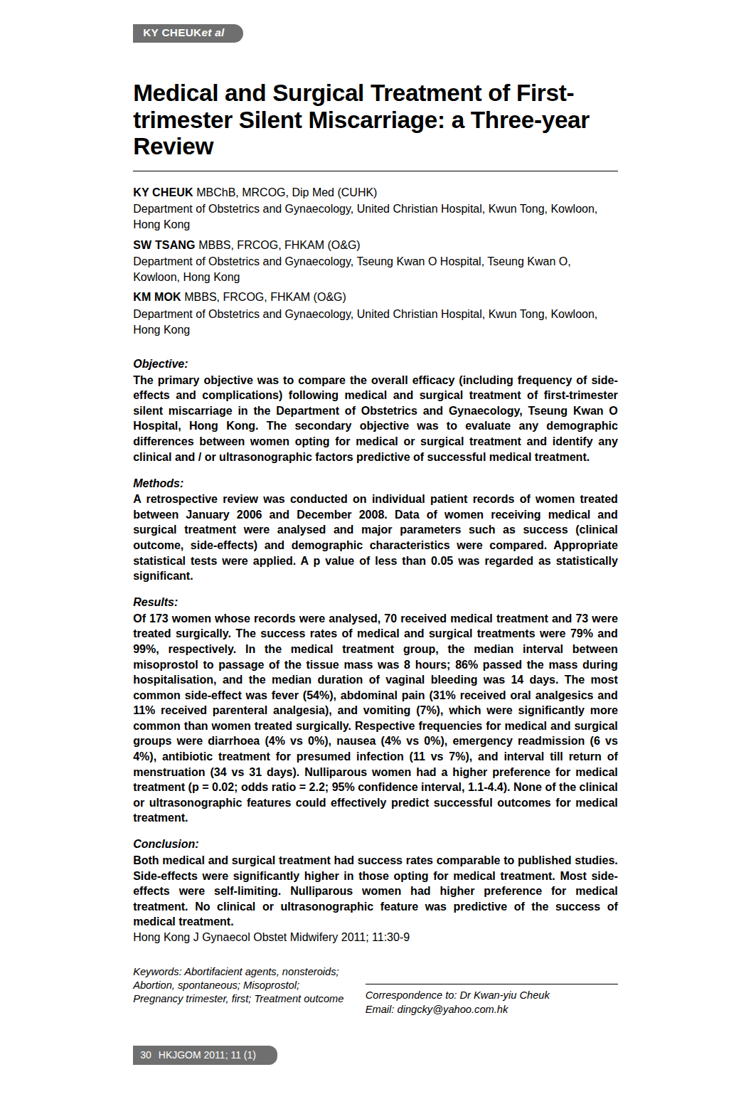KY CHEUK et al
Medical and Surgical Treatment of First-trimester Silent Miscarriage: a Three-year Review
KY CHEUK MBChB, MRCOG, Dip Med (CUHK)
Department of Obstetrics and Gynaecology, United Christian Hospital, Kwun Tong, Kowloon, Hong Kong
SW TSANG MBBS, FRCOG, FHKAM (O&G)
Department of Obstetrics and Gynaecology, Tseung Kwan O Hospital, Tseung Kwan O, Kowloon, Hong Kong
KM MOK MBBS, FRCOG, FHKAM (O&G)
Department of Obstetrics and Gynaecology, United Christian Hospital, Kwun Tong, Kowloon, Hong Kong
Objective:
The primary objective was to compare the overall efficacy (including frequency of side-effects and complications) following medical and surgical treatment of first-trimester silent miscarriage in the Department of Obstetrics and Gynaecology, Tseung Kwan O Hospital, Hong Kong. The secondary objective was to evaluate any demographic differences between women opting for medical or surgical treatment and identify any clinical and / or ultrasonographic factors predictive of successful medical treatment.
Methods:
A retrospective review was conducted on individual patient records of women treated between January 2006 and December 2008. Data of women receiving medical and surgical treatment were analysed and major parameters such as success (clinical outcome, side-effects) and demographic characteristics were compared. Appropriate statistical tests were applied. A p value of less than 0.05 was regarded as statistically significant.
Results:
Of 173 women whose records were analysed, 70 received medical treatment and 73 were treated surgically. The success rates of medical and surgical treatments were 79% and 99%, respectively. In the medical treatment group, the median interval between misoprostol to passage of the tissue mass was 8 hours; 86% passed the mass during hospitalisation, and the median duration of vaginal bleeding was 14 days. The most common side-effect was fever (54%), abdominal pain (31% received oral analgesics and 11% received parenteral analgesia), and vomiting (7%), which were significantly more common than women treated surgically. Respective frequencies for medical and surgical groups were diarrhoea (4% vs 0%), nausea (4% vs 0%), emergency readmission (6 vs 4%), antibiotic treatment for presumed infection (11 vs 7%), and interval till return of menstruation (34 vs 31 days). Nulliparous women had a higher preference for medical treatment (p = 0.02; odds ratio = 2.2; 95% confidence interval, 1.1-4.4). None of the clinical or ultrasonographic features could effectively predict successful outcomes for medical treatment.
Conclusion:
Both medical and surgical treatment had success rates comparable to published studies. Side-effects were significantly higher in those opting for medical treatment. Most side-effects were self-limiting. Nulliparous women had higher preference for medical treatment. No clinical or ultrasonographic feature was predictive of the success of medical treatment.
Hong Kong J Gynaecol Obstet Midwifery 2011; 11:30-9
Keywords: Abortifacient agents, nonsteroids; Abortion, spontaneous; Misoprostol; Pregnancy trimester, first; Treatment outcome
Correspondence to: Dr Kwan-yiu Cheuk
Email: dingcky@yahoo.com.hk
30 HKJGOM 2011; 11 (1)